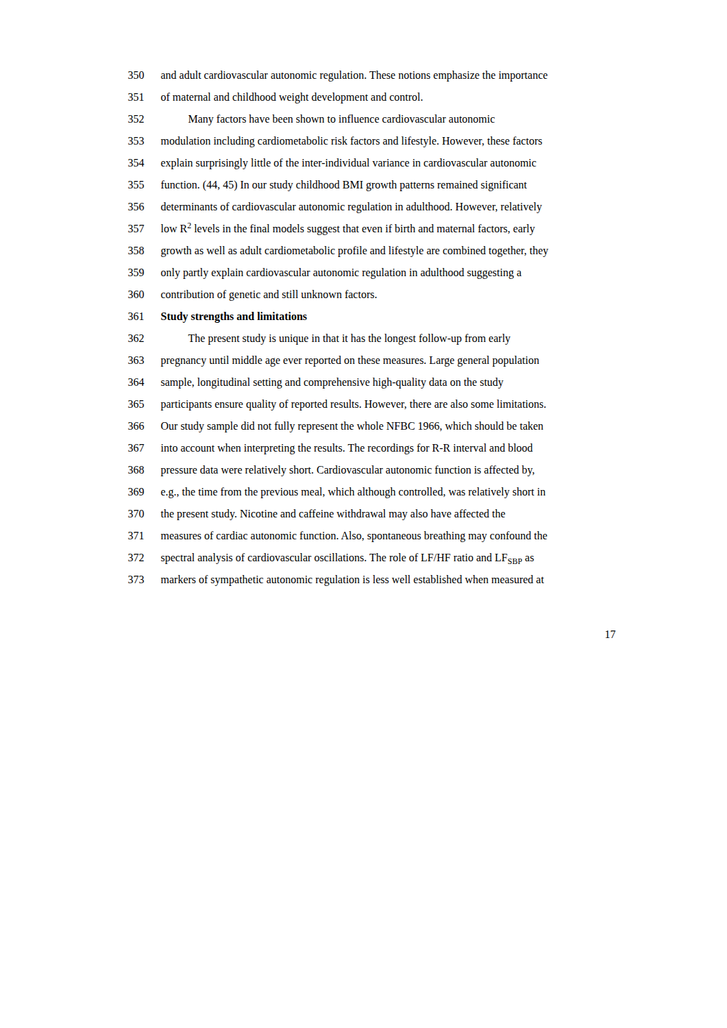and adult cardiovascular autonomic regulation. These notions emphasize the importance
of maternal and childhood weight development and control.
Many factors have been shown to influence cardiovascular autonomic
modulation including cardiometabolic risk factors and lifestyle. However, these factors
explain surprisingly little of the inter-individual variance in cardiovascular autonomic
function. (44, 45) In our study childhood BMI growth patterns remained significant
determinants of cardiovascular autonomic regulation in adulthood. However, relatively
low R2 levels in the final models suggest that even if birth and maternal factors, early
growth as well as adult cardiometabolic profile and lifestyle are combined together, they
only partly explain cardiovascular autonomic regulation in adulthood suggesting a
contribution of genetic and still unknown factors.
Study strengths and limitations
The present study is unique in that it has the longest follow-up from early
pregnancy until middle age ever reported on these measures. Large general population
sample, longitudinal setting and comprehensive high-quality data on the study
participants ensure quality of reported results. However, there are also some limitations.
Our study sample did not fully represent the whole NFBC 1966, which should be taken
into account when interpreting the results. The recordings for R-R interval and blood
pressure data were relatively short. Cardiovascular autonomic function is affected by,
e.g., the time from the previous meal, which although controlled, was relatively short in
the present study. Nicotine and caffeine withdrawal may also have affected the
measures of cardiac autonomic function. Also, spontaneous breathing may confound the
spectral analysis of cardiovascular oscillations. The role of LF/HF ratio and LFSBP as
markers of sympathetic autonomic regulation is less well established when measured at
17